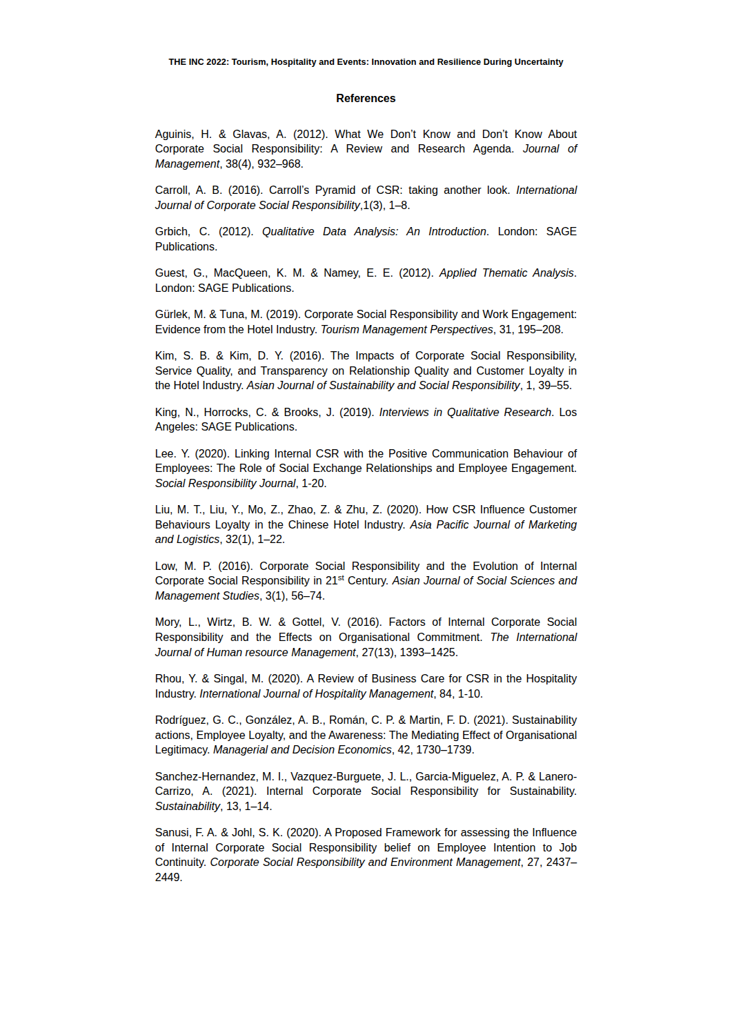THE INC 2022: Tourism, Hospitality and Events: Innovation and Resilience During Uncertainty
References
Aguinis, H. & Glavas, A. (2012). What We Don’t Know and Don’t Know About Corporate Social Responsibility: A Review and Research Agenda. Journal of Management, 38(4), 932–968.
Carroll, A. B. (2016). Carroll’s Pyramid of CSR: taking another look. International Journal of Corporate Social Responsibility,1(3), 1–8.
Grbich, C. (2012). Qualitative Data Analysis: An Introduction. London: SAGE Publications.
Guest, G., MacQueen, K. M. & Namey, E. E. (2012). Applied Thematic Analysis. London: SAGE Publications.
Gürlek, M. & Tuna, M. (2019). Corporate Social Responsibility and Work Engagement: Evidence from the Hotel Industry. Tourism Management Perspectives, 31, 195–208.
Kim, S. B. & Kim, D. Y. (2016). The Impacts of Corporate Social Responsibility, Service Quality, and Transparency on Relationship Quality and Customer Loyalty in the Hotel Industry. Asian Journal of Sustainability and Social Responsibility, 1, 39–55.
King, N., Horrocks, C. & Brooks, J. (2019). Interviews in Qualitative Research. Los Angeles: SAGE Publications.
Lee. Y. (2020). Linking Internal CSR with the Positive Communication Behaviour of Employees: The Role of Social Exchange Relationships and Employee Engagement. Social Responsibility Journal, 1-20.
Liu, M. T., Liu, Y., Mo, Z., Zhao, Z. & Zhu, Z. (2020). How CSR Influence Customer Behaviours Loyalty in the Chinese Hotel Industry. Asia Pacific Journal of Marketing and Logistics, 32(1), 1–22.
Low, M. P. (2016). Corporate Social Responsibility and the Evolution of Internal Corporate Social Responsibility in 21st Century. Asian Journal of Social Sciences and Management Studies, 3(1), 56–74.
Mory, L., Wirtz, B. W. & Gottel, V. (2016). Factors of Internal Corporate Social Responsibility and the Effects on Organisational Commitment. The International Journal of Human resource Management, 27(13), 1393–1425.
Rhou, Y. & Singal, M. (2020). A Review of Business Care for CSR in the Hospitality Industry. International Journal of Hospitality Management, 84, 1-10.
Rodríguez, G. C., González, A. B., Román, C. P. & Martin, F. D. (2021). Sustainability actions, Employee Loyalty, and the Awareness: The Mediating Effect of Organisational Legitimacy. Managerial and Decision Economics, 42, 1730–1739.
Sanchez-Hernandez, M. I., Vazquez-Burguete, J. L., Garcia-Miguelez, A. P. & Lanero-Carrizo, A. (2021). Internal Corporate Social Responsibility for Sustainability. Sustainability, 13, 1–14.
Sanusi, F. A. & Johl, S. K. (2020). A Proposed Framework for assessing the Influence of Internal Corporate Social Responsibility belief on Employee Intention to Job Continuity. Corporate Social Responsibility and Environment Management, 27, 2437–2449.